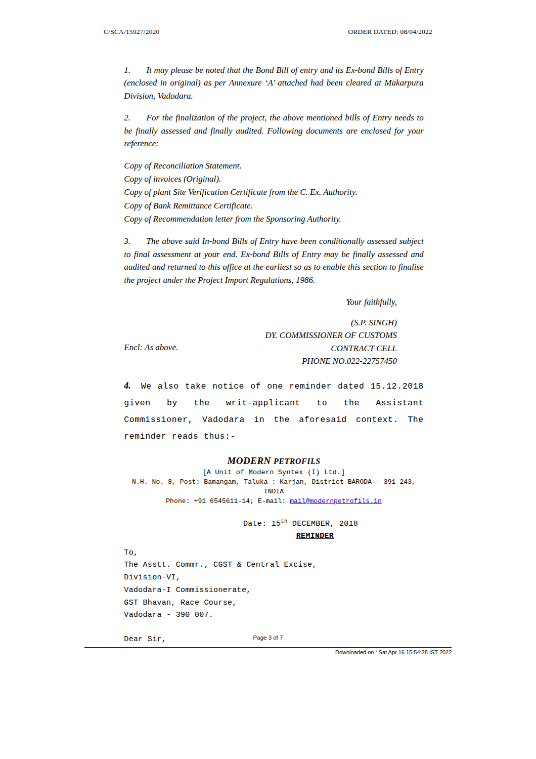C/SCA/15927/2020
ORDER DATED: 08/04/2022
1. It may please be noted that the Bond Bill of entry and its Ex-bond Bills of Entry (enclosed in original) as per Annexure ‘A’ attached had been cleared at Makarpura Division, Vadodara.
2. For the finalization of the project, the above mentioned bills of Entry needs to be finally assessed and finally audited. Following documents are enclosed for your reference:
Copy of Reconciliation Statement.
Copy of invoices (Original).
Copy of plant Site Verification Certificate from the C. Ex. Authority.
Copy of Bank Remittance Certificate.
Copy of Recommendation letter from the Sponsoring Authority.
3. The above said In-bond Bills of Entry have been conditionally assessed subject to final assessment at your end. Ex-bond Bills of Entry may be finally assessed and audited and returned to this office at the earliest so as to enable this section to finalise the project under the Project Import Regulations, 1986.
Your faithfully,
(S.P. SINGH)
DY. COMMISSIONER OF CUSTOMS
CONTRACT CELL
PHONE NO.022-22757450
Encl: As above.
4. We also take notice of one reminder dated 15.12.2018 given by the writ-applicant to the Assistant Commissioner, Vadodara in the aforesaid context. The reminder reads thus:-
MODERN PETROFILS
[A Unit of Modern Syntex (I) Ltd.]
N.H. No. 8, Post: Bamangam, Taluka : Karjan, District BARODA - 391 243, INDIA
Phone: +91 6545611-14; E-mail: mail@modernpetrofils.in
Date: 15th DECEMBER, 2018
REMINDER
To,
The Asstt. Commr., CGST & Central Excise,
Division-VI,
Vadodara-I Commissionerate,
GST Bhavan, Race Course,
Vadodara - 390 007.
Dear Sir,
Page 3 of 7
Downloaded on : Sat Apr 16 15:54:28 IST 2022